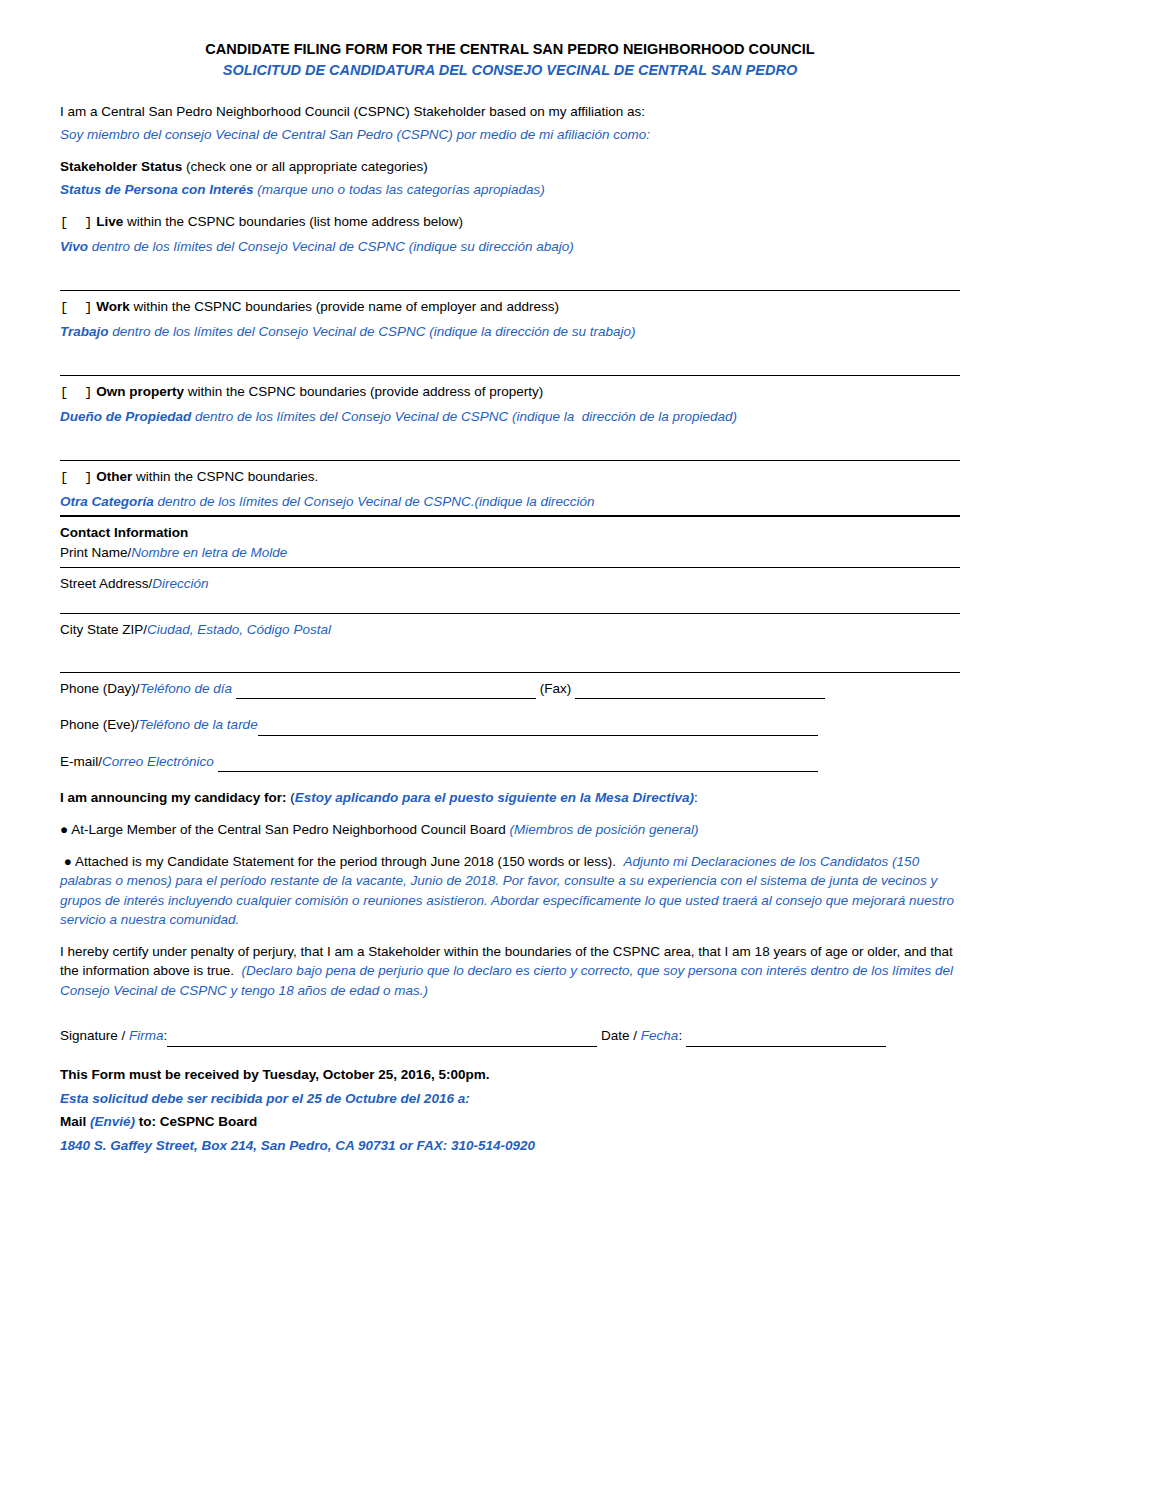CANDIDATE FILING FORM FOR THE CENTRAL SAN PEDRO NEIGHBORHOOD COUNCIL
SOLICITUD DE CANDIDATURA DEL CONSEJO VECINAL DE CENTRAL SAN PEDRO
I am a Central San Pedro Neighborhood Council (CSPNC) Stakeholder based on my affiliation as:
Soy miembro del consejo Vecinal de Central San Pedro (CSPNC) por medio de mi afiliación como:
Stakeholder Status (check one or all appropriate categories)
Status de Persona con Interés (marque uno o todas las categorías apropiadas)
[ ] Live within the CSPNC boundaries (list home address below)
Vivo dentro de los límites del Consejo Vecinal de CSPNC (indique su dirección abajo)
[ ] Work within the CSPNC boundaries (provide name of employer and address)
Trabajo dentro de los límites del Consejo Vecinal de CSPNC (indique la dirección de su trabajo)
[ ] Own property within the CSPNC boundaries (provide address of property)
Dueño de Propiedad dentro de los límites del Consejo Vecinal de CSPNC (indique la dirección de la propiedad)
[ ] Other within the CSPNC boundaries.
Otra Categoría dentro de los límites del Consejo Vecinal de CSPNC.(indique la dirección
Contact Information
Print Name/Nombre en letra de Molde
Street Address/Dirección
City State ZIP/Ciudad, Estado, Código Postal
Phone (Day)/Teléfono de día (Fax)
Phone (Eve)/Teléfono de la tarde
E-mail/Correo Electrónico
I am announcing my candidacy for: (Estoy aplicando para el puesto siguiente en la Mesa Directiva):
● At-Large Member of the Central San Pedro Neighborhood Council Board (Miembros de posición general)
● Attached is my Candidate Statement for the period through June 2018 (150 words or less). Adjunto mi Declaraciones de los Candidatos (150 palabras o menos) para el período restante de la vacante, Junio de 2018. Por favor, consulte a su experiencia con el sistema de junta de vecinos y grupos de interés incluyendo cualquier comisión o reuniones asistieron. Abordar específicamente lo que usted traerá al consejo que mejorará nuestro servicio a nuestra comunidad.
I hereby certify under penalty of perjury, that I am a Stakeholder within the boundaries of the CSPNC area, that I am 18 years of age or older, and that the information above is true. (Declaro bajo pena de perjurio que lo declaro es cierto y correcto, que soy persona con interés dentro de los límites del Consejo Vecinal de CSPNC y tengo 18 años de edad o mas.)
Signature / Firma: Date / Fecha:
This Form must be received by Tuesday, October 25, 2016, 5:00pm.
Esta solicitud debe ser recibida por el 25 de Octubre del 2016 a:
Mail (Envié) to: CeSPNC Board
1840 S. Gaffey Street, Box 214, San Pedro, CA 90731 or FAX: 310-514-0920